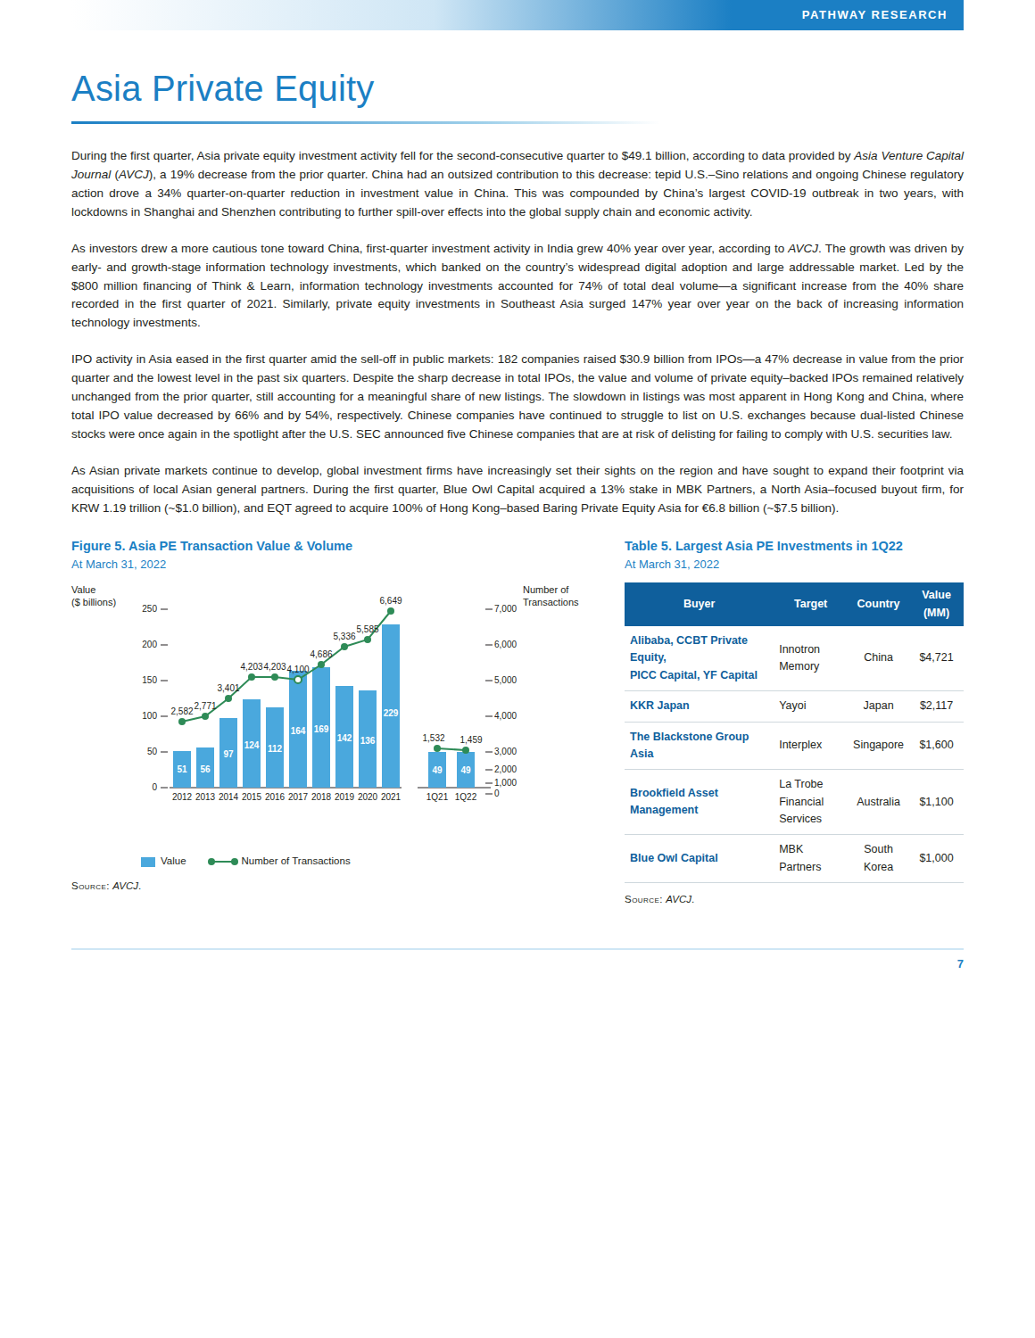PATHWAY RESEARCH
Asia Private Equity
During the first quarter, Asia private equity investment activity fell for the second-consecutive quarter to $49.1 billion, according to data provided by Asia Venture Capital Journal (AVCJ), a 19% decrease from the prior quarter. China had an outsized contribution to this decrease: tepid U.S.–Sino relations and ongoing Chinese regulatory action drove a 34% quarter-on-quarter reduction in investment value in China. This was compounded by China’s largest COVID-19 outbreak in two years, with lockdowns in Shanghai and Shenzhen contributing to further spill-over effects into the global supply chain and economic activity.
As investors drew a more cautious tone toward China, first-quarter investment activity in India grew 40% year over year, according to AVCJ. The growth was driven by early- and growth-stage information technology investments, which banked on the country’s widespread digital adoption and large addressable market. Led by the $800 million financing of Think & Learn, information technology investments accounted for 74% of total deal volume—a significant increase from the 40% share recorded in the first quarter of 2021. Similarly, private equity investments in Southeast Asia surged 147% year over year on the back of increasing information technology investments.
IPO activity in Asia eased in the first quarter amid the sell-off in public markets: 182 companies raised $30.9 billion from IPOs—a 47% decrease in value from the prior quarter and the lowest level in the past six quarters. Despite the sharp decrease in total IPOs, the value and volume of private equity–backed IPOs remained relatively unchanged from the prior quarter, still accounting for a meaningful share of new listings. The slowdown in listings was most apparent in Hong Kong and China, where total IPO value decreased by 66% and by 54%, respectively. Chinese companies have continued to struggle to list on U.S. exchanges because dual-listed Chinese stocks were once again in the spotlight after the U.S. SEC announced five Chinese companies that are at risk of delisting for failing to comply with U.S. securities law.
As Asian private markets continue to develop, global investment firms have increasingly set their sights on the region and have sought to expand their footprint via acquisitions of local Asian general partners. During the first quarter, Blue Owl Capital acquired a 13% stake in MBK Partners, a North Asia–focused buyout firm, for KRW 1.19 trillion (~$1.0 billion), and EQT agreed to acquire 100% of Hong Kong–based Baring Private Equity Asia for €6.8 billion (~$7.5 billion).
Figure 5. Asia PE Transaction Value & Volume
At March 31, 2022
Value
($ billions)
250 200 150 100 50 0 51 56 97 124 112 164 169 142 136 229 2,582 2,771 3,401 4,203 4,203 4,100 4,686 5,336 5,585 6,649 2012 2013 2014 2015 2016 2017 2018 2019 2020 2021 49 49 1,532 1,459 1Q21 1Q22 7,000 6,000 5,000 4,000 3,000 2,000 1,000 0
Number of
Transactions
Value Number of Transactions
Source: AVCJ.
Table 5. Largest Asia PE Investments in 1Q22
At March 31, 2022
| Buyer | Target | Country | Value (MM) |
| --- | --- | --- | --- |
| Alibaba, CCBT Private Equity, PICC Capital, YF Capital | Innotron Memory | China | $4,721 |
| KKR Japan | Yayoi | Japan | $2,117 |
| The Blackstone Group Asia | Interplex | Singapore | $1,600 |
| Brookfield Asset Management | La Trobe Financial Services | Australia | $1,100 |
| Blue Owl Capital | MBK Partners | South Korea | $1,000 |
Source: AVCJ.
7